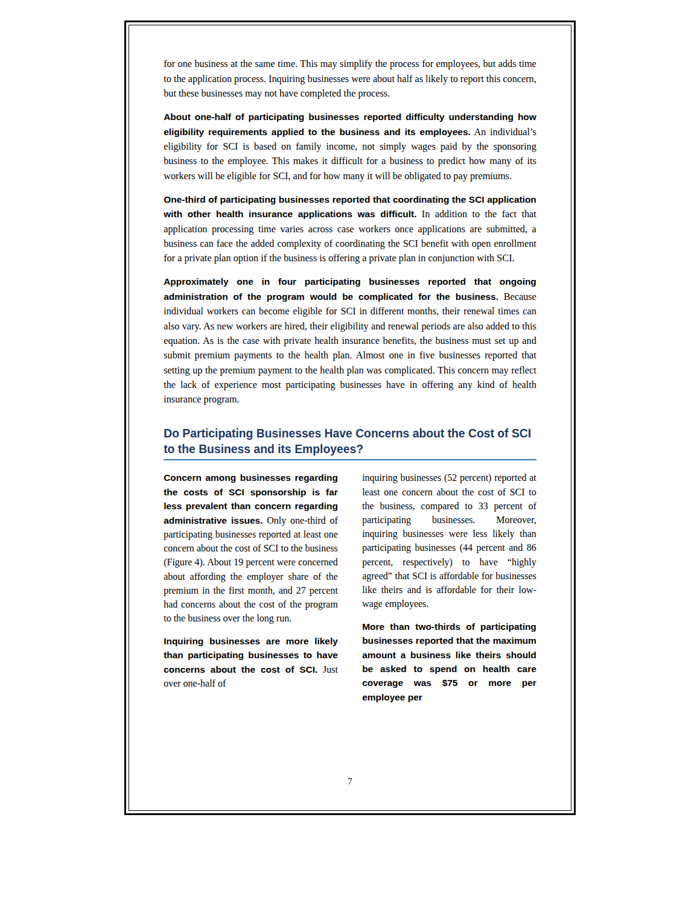for one business at the same time. This may simplify the process for employees, but adds time to the application process. Inquiring businesses were about half as likely to report this concern, but these businesses may not have completed the process.
About one-half of participating businesses reported difficulty understanding how eligibility requirements applied to the business and its employees. An individual’s eligibility for SCI is based on family income, not simply wages paid by the sponsoring business to the employee. This makes it difficult for a business to predict how many of its workers will be eligible for SCI, and for how many it will be obligated to pay premiums.
One-third of participating businesses reported that coordinating the SCI application with other health insurance applications was difficult. In addition to the fact that application processing time varies across case workers once applications are submitted, a business can face the added complexity of coordinating the SCI benefit with open enrollment for a private plan option if the business is offering a private plan in conjunction with SCI.
Approximately one in four participating businesses reported that ongoing administration of the program would be complicated for the business. Because individual workers can become eligible for SCI in different months, their renewal times can also vary. As new workers are hired, their eligibility and renewal periods are also added to this equation. As is the case with private health insurance benefits, the business must set up and submit premium payments to the health plan. Almost one in five businesses reported that setting up the premium payment to the health plan was complicated. This concern may reflect the lack of experience most participating businesses have in offering any kind of health insurance program.
Do Participating Businesses Have Concerns about the Cost of SCI to the Business and its Employees?
Concern among businesses regarding the costs of SCI sponsorship is far less prevalent than concern regarding administrative issues. Only one-third of participating businesses reported at least one concern about the cost of SCI to the business (Figure 4). About 19 percent were concerned about affording the employer share of the premium in the first month, and 27 percent had concerns about the cost of the program to the business over the long run.
Inquiring businesses are more likely than participating businesses to have concerns about the cost of SCI. Just over one-half of
inquiring businesses (52 percent) reported at least one concern about the cost of SCI to the business, compared to 33 percent of participating businesses. Moreover, inquiring businesses were less likely than participating businesses (44 percent and 86 percent, respectively) to have “highly agreed” that SCI is affordable for businesses like theirs and is affordable for their low-wage employees.
More than two-thirds of participating businesses reported that the maximum amount a business like theirs should be asked to spend on health care coverage was $75 or more per employee per
7